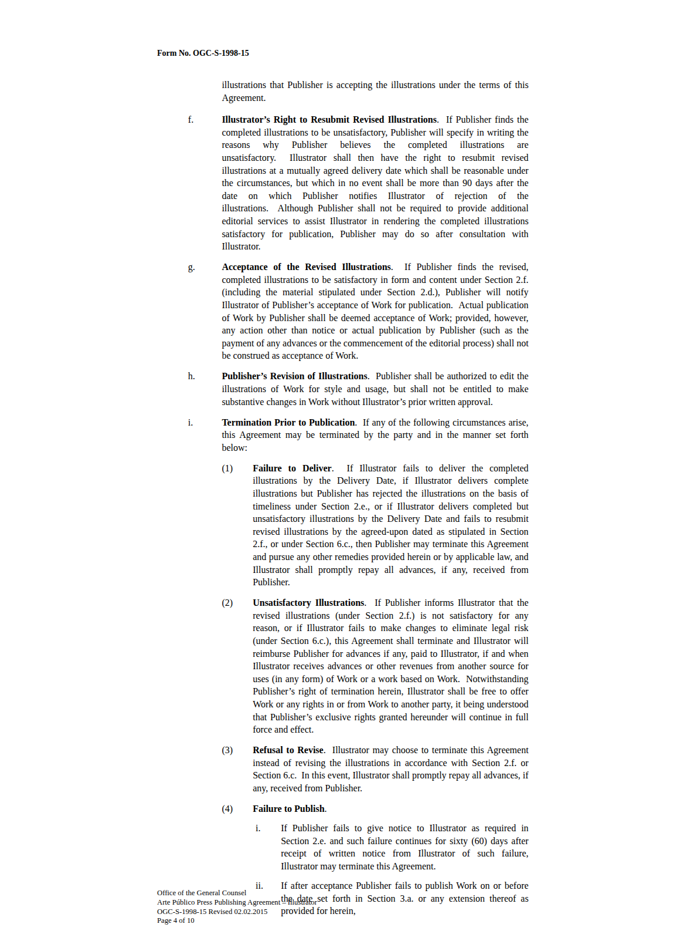Form No. OGC-S-1998-15
illustrations that Publisher is accepting the illustrations under the terms of this Agreement.
f.
Illustrator’s Right to Resubmit Revised Illustrations. If Publisher finds the completed illustrations to be unsatisfactory, Publisher will specify in writing the reasons why Publisher believes the completed illustrations are unsatisfactory. Illustrator shall then have the right to resubmit revised illustrations at a mutually agreed delivery date which shall be reasonable under the circumstances, but which in no event shall be more than 90 days after the date on which Publisher notifies Illustrator of rejection of the illustrations. Although Publisher shall not be required to provide additional editorial services to assist Illustrator in rendering the completed illustrations satisfactory for publication, Publisher may do so after consultation with Illustrator.
g.
Acceptance of the Revised Illustrations. If Publisher finds the revised, completed illustrations to be satisfactory in form and content under Section 2.f. (including the material stipulated under Section 2.d.), Publisher will notify Illustrator of Publisher’s acceptance of Work for publication. Actual publication of Work by Publisher shall be deemed acceptance of Work; provided, however, any action other than notice or actual publication by Publisher (such as the payment of any advances or the commencement of the editorial process) shall not be construed as acceptance of Work.
h.
Publisher’s Revision of Illustrations. Publisher shall be authorized to edit the illustrations of Work for style and usage, but shall not be entitled to make substantive changes in Work without Illustrator’s prior written approval.
i.
Termination Prior to Publication. If any of the following circumstances arise, this Agreement may be terminated by the party and in the manner set forth below:
(1)
Failure to Deliver. If Illustrator fails to deliver the completed illustrations by the Delivery Date, if Illustrator delivers complete illustrations but Publisher has rejected the illustrations on the basis of timeliness under Section 2.e., or if Illustrator delivers completed but unsatisfactory illustrations by the Delivery Date and fails to resubmit revised illustrations by the agreed-upon dated as stipulated in Section 2.f., or under Section 6.c., then Publisher may terminate this Agreement and pursue any other remedies provided herein or by applicable law, and Illustrator shall promptly repay all advances, if any, received from Publisher.
(2)
Unsatisfactory Illustrations. If Publisher informs Illustrator that the revised illustrations (under Section 2.f.) is not satisfactory for any reason, or if Illustrator fails to make changes to eliminate legal risk (under Section 6.c.), this Agreement shall terminate and Illustrator will reimburse Publisher for advances if any, paid to Illustrator, if and when Illustrator receives advances or other revenues from another source for uses (in any form) of Work or a work based on Work. Notwithstanding Publisher’s right of termination herein, Illustrator shall be free to offer Work or any rights in or from Work to another party, it being understood that Publisher’s exclusive rights granted hereunder will continue in full force and effect.
(3)
Refusal to Revise. Illustrator may choose to terminate this Agreement instead of revising the illustrations in accordance with Section 2.f. or Section 6.c. In this event, Illustrator shall promptly repay all advances, if any, received from Publisher.
(4)
Failure to Publish.
i.
If Publisher fails to give notice to Illustrator as required in Section 2.e. and such failure continues for sixty (60) days after receipt of written notice from Illustrator of such failure, Illustrator may terminate this Agreement.
ii.
If after acceptance Publisher fails to publish Work on or before the date set forth in Section 3.a. or any extension thereof as provided for herein,
Office of the General Counsel
Arte Público Press Publishing Agreement – Illustrator
OGC-S-1998-15 Revised 02.02.2015
Page 4 of 10